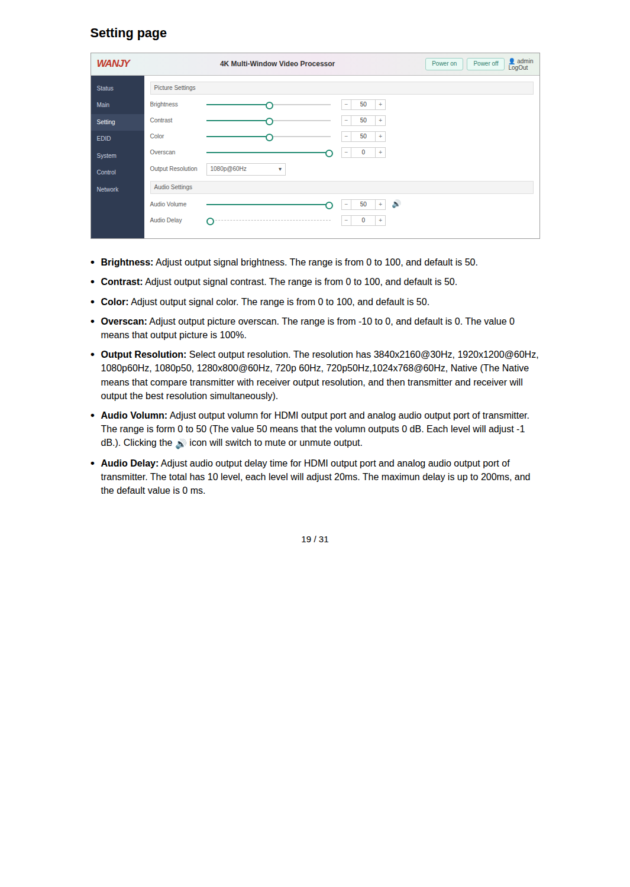Setting page
WANJY
4K Multi-Window Video Processor
Power on
Power off
👤 admin
LogOut
Status
Main
Setting
EDID
System
Control
Network
Picture Settings
Brightness
−50+
Contrast
−50+
Color
−50+
Overscan
−0+
Output Resolution
1080p@60Hz▾
Audio Settings
Audio Volume
−50+
🔊
Audio Delay
−0+
Brightness: Adjust output signal brightness. The range is from 0 to 100, and default is 50.
Contrast: Adjust output signal contrast. The range is from 0 to 100, and default is 50.
Color: Adjust output signal color. The range is from 0 to 100, and default is 50.
Overscan: Adjust output picture overscan. The range is from -10 to 0, and default is 0. The value 0 means that output picture is 100%.
Output Resolution: Select output resolution. The resolution has 3840x2160@30Hz, 1920x1200@60Hz, 1080p60Hz, 1080p50, 1280x800@60Hz, 720p 60Hz, 720p50Hz,1024x768@60Hz, Native (The Native means that compare transmitter with receiver output resolution, and then transmitter and receiver will output the best resolution simultaneously).
Audio Volumn: Adjust output volumn for HDMI output port and analog audio output port of transmitter. The range is form 0 to 50 (The value 50 means that the volumn outputs 0 dB. Each level will adjust -1 dB.). Clicking the 🔊 icon will switch to mute or unmute output.
Audio Delay: Adjust audio output delay time for HDMI output port and analog audio output port of transmitter. The total has 10 level, each level will adjust 20ms. The maximun delay is up to 200ms, and the default value is 0 ms.
19 / 31